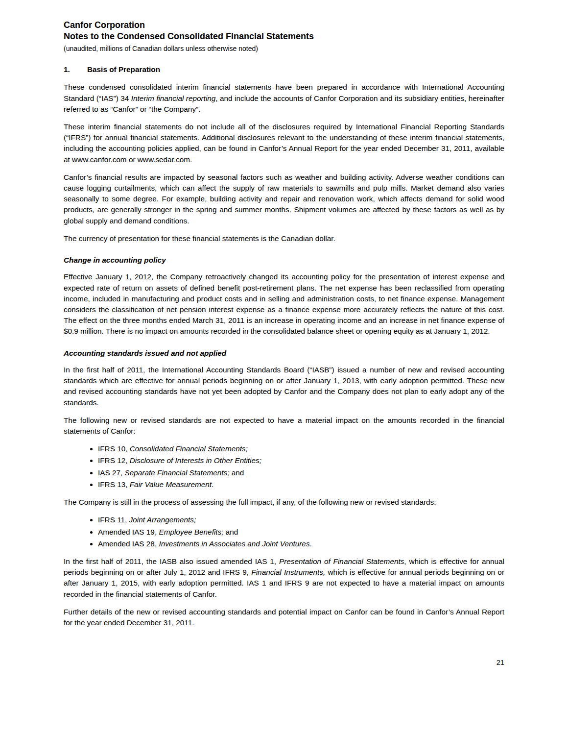Canfor Corporation
Notes to the Condensed Consolidated Financial Statements
(unaudited, millions of Canadian dollars unless otherwise noted)
1. Basis of Preparation
These condensed consolidated interim financial statements have been prepared in accordance with International Accounting Standard (“IAS”) 34 Interim financial reporting, and include the accounts of Canfor Corporation and its subsidiary entities, hereinafter referred to as “Canfor” or “the Company”.
These interim financial statements do not include all of the disclosures required by International Financial Reporting Standards (“IFRS”) for annual financial statements. Additional disclosures relevant to the understanding of these interim financial statements, including the accounting policies applied, can be found in Canfor’s Annual Report for the year ended December 31, 2011, available at www.canfor.com or www.sedar.com.
Canfor’s financial results are impacted by seasonal factors such as weather and building activity. Adverse weather conditions can cause logging curtailments, which can affect the supply of raw materials to sawmills and pulp mills. Market demand also varies seasonally to some degree. For example, building activity and repair and renovation work, which affects demand for solid wood products, are generally stronger in the spring and summer months. Shipment volumes are affected by these factors as well as by global supply and demand conditions.
The currency of presentation for these financial statements is the Canadian dollar.
Change in accounting policy
Effective January 1, 2012, the Company retroactively changed its accounting policy for the presentation of interest expense and expected rate of return on assets of defined benefit post-retirement plans. The net expense has been reclassified from operating income, included in manufacturing and product costs and in selling and administration costs, to net finance expense. Management considers the classification of net pension interest expense as a finance expense more accurately reflects the nature of this cost. The effect on the three months ended March 31, 2011 is an increase in operating income and an increase in net finance expense of $0.9 million. There is no impact on amounts recorded in the consolidated balance sheet or opening equity as at January 1, 2012.
Accounting standards issued and not applied
In the first half of 2011, the International Accounting Standards Board (“IASB”) issued a number of new and revised accounting standards which are effective for annual periods beginning on or after January 1, 2013, with early adoption permitted. These new and revised accounting standards have not yet been adopted by Canfor and the Company does not plan to early adopt any of the standards.
The following new or revised standards are not expected to have a material impact on the amounts recorded in the financial statements of Canfor:
IFRS 10, Consolidated Financial Statements;
IFRS 12, Disclosure of Interests in Other Entities;
IAS 27, Separate Financial Statements; and
IFRS 13, Fair Value Measurement.
The Company is still in the process of assessing the full impact, if any, of the following new or revised standards:
IFRS 11, Joint Arrangements;
Amended IAS 19, Employee Benefits; and
Amended IAS 28, Investments in Associates and Joint Ventures.
In the first half of 2011, the IASB also issued amended IAS 1, Presentation of Financial Statements, which is effective for annual periods beginning on or after July 1, 2012 and IFRS 9, Financial Instruments, which is effective for annual periods beginning on or after January 1, 2015, with early adoption permitted. IAS 1 and IFRS 9 are not expected to have a material impact on amounts recorded in the financial statements of Canfor.
Further details of the new or revised accounting standards and potential impact on Canfor can be found in Canfor’s Annual Report for the year ended December 31, 2011.
21